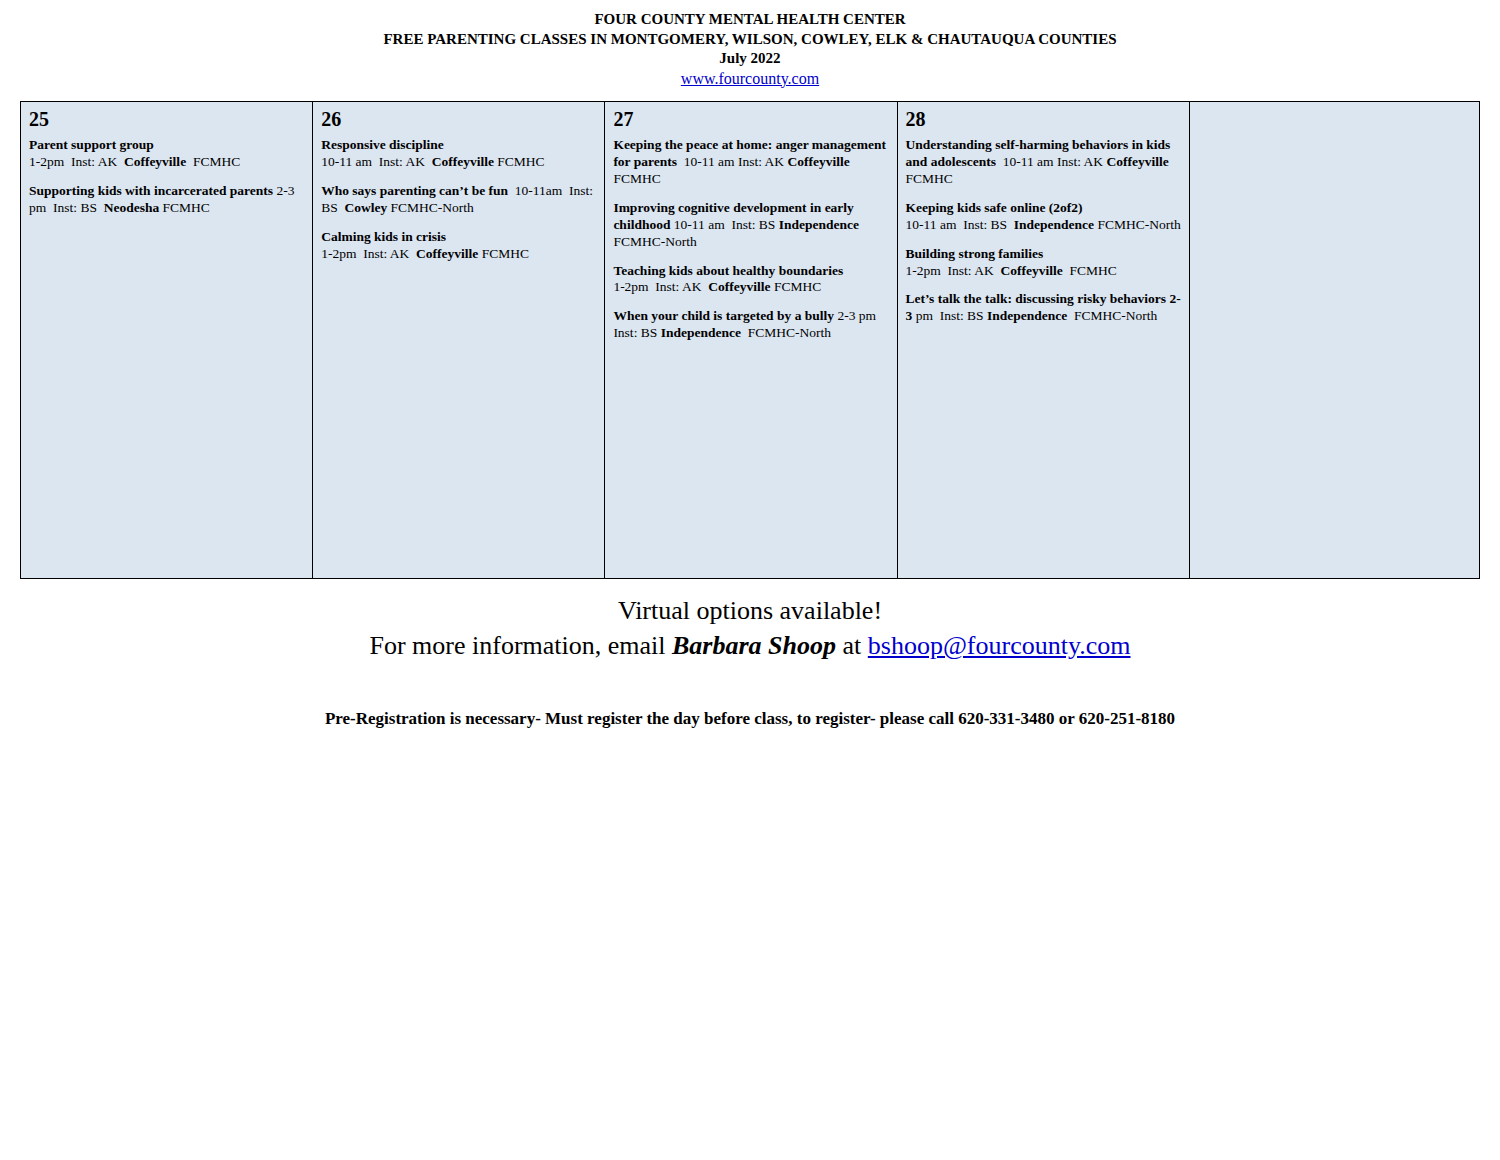FOUR COUNTY MENTAL HEALTH CENTER
FREE PARENTING CLASSES IN MONTGOMERY, WILSON, COWLEY, ELK & CHAUTAUQUA COUNTIES
July 2022
www.fourcounty.com
| 25 Parent support group 1-2pm Inst: AK Coffeyville FCMHC Supporting kids with incarcerated parents 2-3 pm Inst: BS Neodesha FCMHC | 26 Responsive discipline 10-11 am Inst: AK Coffeyville FCMHC Who says parenting can’t be fun 10-11am Inst: BS Cowley FCMHC-North Calming kids in crisis 1-2pm Inst: AK Coffeyville FCMHC | 27 Keeping the peace at home: anger management for parents 10-11 am Inst: AK Coffeyville FCMHC Improving cognitive development in early childhood 10-11 am Inst: BS Independence FCMHC-North Teaching kids about healthy boundaries 1-2pm Inst: AK Coffeyville FCMHC When your child is targeted by a bully 2-3 pm Inst: BS Independence FCMHC-North | 28 Understanding self-harming behaviors in kids and adolescents 10-11 am Inst: AK Coffeyville FCMHC Keeping kids safe online (2of2) 10-11 am Inst: BS Independence FCMHC-North Building strong families 1-2pm Inst: AK Coffeyville FCMHC Let’s talk the talk: discussing risky behaviors 2-3 pm Inst: BS Independence FCMHC-North | |
Virtual options available!
For more information, email Barbara Shoop at bshoop@fourcounty.com
Pre-Registration is necessary- Must register the day before class, to register- please call 620-331-3480 or 620-251-8180